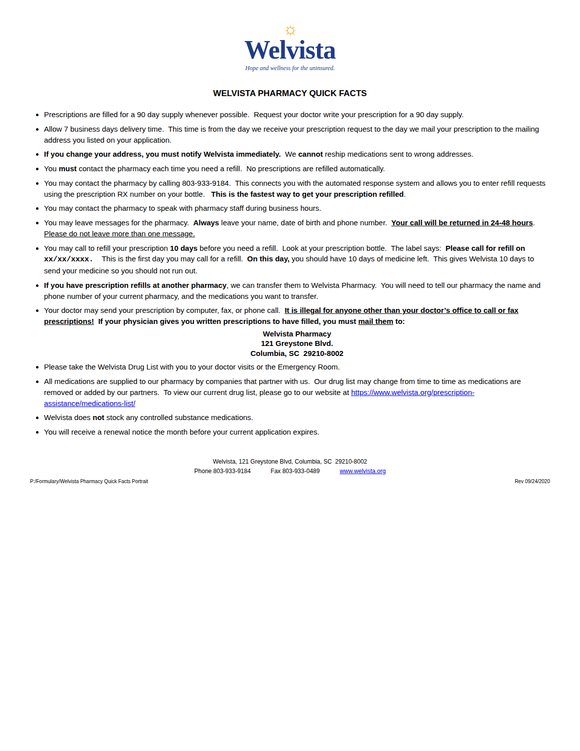☼
Welvista
Hope and wellness for the uninsured.
WELVISTA PHARMACY QUICK FACTS
Prescriptions are filled for a 90 day supply whenever possible. Request your doctor write your prescription for a 90 day supply.
Allow 7 business days delivery time. This time is from the day we receive your prescription request to the day we mail your prescription to the mailing address you listed on your application.
If you change your address, you must notify Welvista immediately. We cannot reship medications sent to wrong addresses.
You must contact the pharmacy each time you need a refill. No prescriptions are refilled automatically.
You may contact the pharmacy by calling 803-933-9184. This connects you with the automated response system and allows you to enter refill requests using the prescription RX number on your bottle. This is the fastest way to get your prescription refilled.
You may contact the pharmacy to speak with pharmacy staff during business hours.
You may leave messages for the pharmacy. Always leave your name, date of birth and phone number. Your call will be returned in 24-48 hours. Please do not leave more than one message.
You may call to refill your prescription 10 days before you need a refill. Look at your prescription bottle. The label says: Please call for refill on xx/xx/xxxx. This is the first day you may call for a refill. On this day, you should have 10 days of medicine left. This gives Welvista 10 days to send your medicine so you should not run out.
If you have prescription refills at another pharmacy, we can transfer them to Welvista Pharmacy. You will need to tell our pharmacy the name and phone number of your current pharmacy, and the medications you want to transfer.
Your doctor may send your prescription by computer, fax, or phone call. It is illegal for anyone other than your doctor’s office to call or fax prescriptions! If your physician gives you written prescriptions to have filled, you must mail them to:
Welvista Pharmacy
121 Greystone Blvd.
Columbia, SC 29210-8002
Please take the Welvista Drug List with you to your doctor visits or the Emergency Room.
All medications are supplied to our pharmacy by companies that partner with us. Our drug list may change from time to time as medications are removed or added by our partners. To view our current drug list, please go to our website at https://www.welvista.org/prescription-assistance/medications-list/
Welvista does not stock any controlled substance medications.
You will receive a renewal notice the month before your current application expires.
Welvista, 121 Greystone Blvd, Columbia, SC 29210-8002
Phone 803-933-9184 Fax 803-933-0489 www.welvista.org
P:/Formulary/Welvista Pharmacy Quick Facts Portrait Rev 09/24/2020